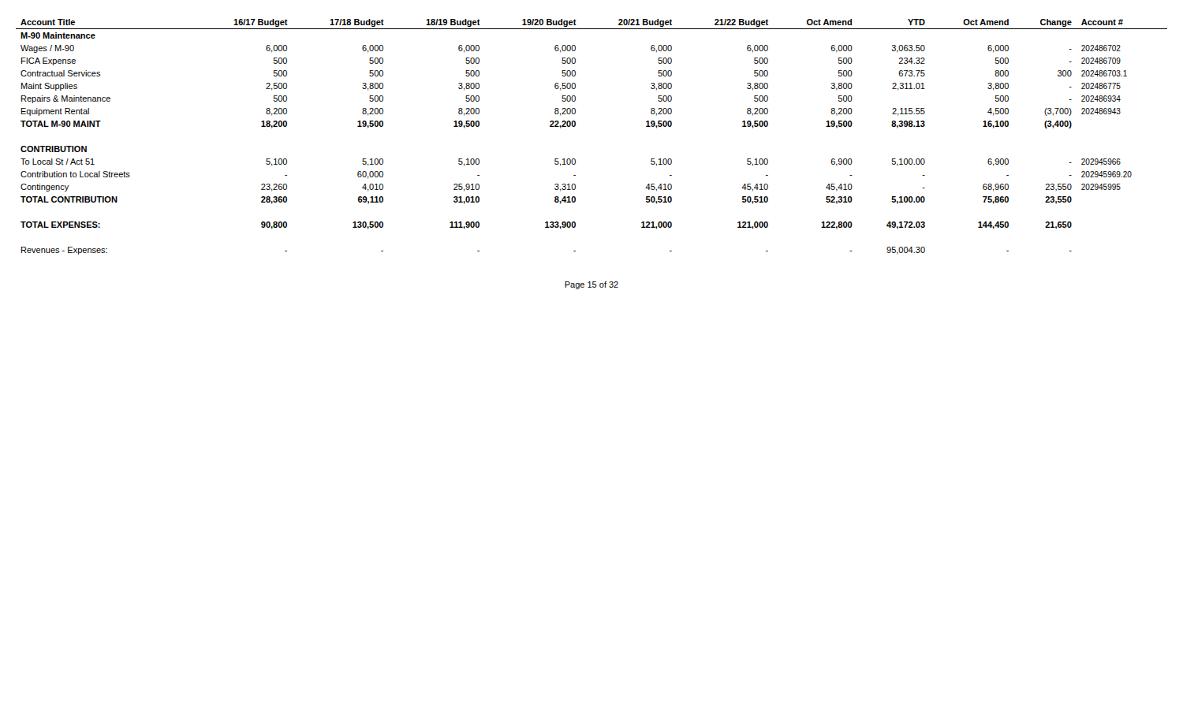| Account Title | 16/17 Budget | 17/18 Budget | 18/19 Budget | 19/20 Budget | 20/21 Budget | 21/22 Budget | Oct Amend | YTD | Oct Amend | Change | Account # |
| --- | --- | --- | --- | --- | --- | --- | --- | --- | --- | --- | --- |
| M-90 Maintenance |
| Wages / M-90 | 6,000 | 6,000 | 6,000 | 6,000 | 6,000 | 6,000 | 6,000 | 3,063.50 | 6,000 | - | 202486702 |
| FICA Expense | 500 | 500 | 500 | 500 | 500 | 500 | 500 | 234.32 | 500 | - | 202486709 |
| Contractual Services | 500 | 500 | 500 | 500 | 500 | 500 | 500 | 673.75 | 800 | 300 | 202486703.1 |
| Maint Supplies | 2,500 | 3,800 | 3,800 | 6,500 | 3,800 | 3,800 | 3,800 | 2,311.01 | 3,800 | - | 202486775 |
| Repairs & Maintenance | 500 | 500 | 500 | 500 | 500 | 500 | 500 | | 500 | - | 202486934 |
| Equipment Rental | 8,200 | 8,200 | 8,200 | 8,200 | 8,200 | 8,200 | 8,200 | 2,115.55 | 4,500 | (3,700) | 202486943 |
| TOTAL M-90 MAINT | 18,200 | 19,500 | 19,500 | 22,200 | 19,500 | 19,500 | 19,500 | 8,398.13 | 16,100 | (3,400) | |
| CONTRIBUTION |
| To Local St / Act 51 | 5,100 | 5,100 | 5,100 | 5,100 | 5,100 | 5,100 | 6,900 | 5,100.00 | 6,900 | - | 202945966 |
| Contribution to Local Streets | - | 60,000 | - | - | - | - | - | - | - | - | 202945969.20 |
| Contingency | 23,260 | 4,010 | 25,910 | 3,310 | 45,410 | 45,410 | 45,410 | - | 68,960 | 23,550 | 202945995 |
| TOTAL CONTRIBUTION | 28,360 | 69,110 | 31,010 | 8,410 | 50,510 | 50,510 | 52,310 | 5,100.00 | 75,860 | 23,550 | |
| TOTAL EXPENSES: | 90,800 | 130,500 | 111,900 | 133,900 | 121,000 | 121,000 | 122,800 | 49,172.03 | 144,450 | 21,650 | |
| Revenues - Expenses: | - | - | - | - | - | - | - | 95,004.30 | - | - | |
Page 15 of 32